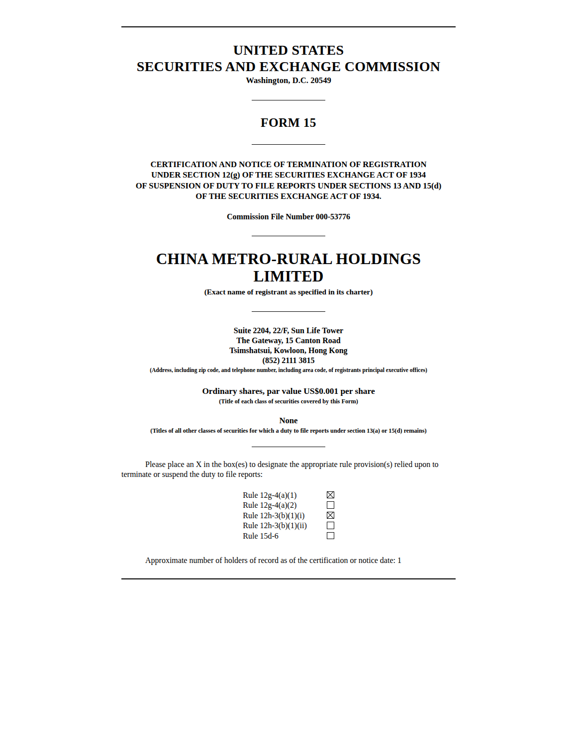UNITED STATES
SECURITIES AND EXCHANGE COMMISSION
Washington, D.C. 20549
FORM 15
CERTIFICATION AND NOTICE OF TERMINATION OF REGISTRATION
UNDER SECTION 12(g) OF THE SECURITIES EXCHANGE ACT OF 1934
OF SUSPENSION OF DUTY TO FILE REPORTS UNDER SECTIONS 13 AND 15(d)
OF THE SECURITIES EXCHANGE ACT OF 1934.
Commission File Number 000-53776
CHINA METRO-RURAL HOLDINGS LIMITED
(Exact name of registrant as specified in its charter)
Suite 2204, 22/F, Sun Life Tower
The Gateway, 15 Canton Road
Tsimshatsui, Kowloon, Hong Kong
(852) 2111 3815
(Address, including zip code, and telephone number, including area code, of registrants principal executive offices)
Ordinary shares, par value US$0.001 per share
(Title of each class of securities covered by this Form)
None
(Titles of all other classes of securities for which a duty to file reports under section 13(a) or 15(d) remains)
Please place an X in the box(es) to designate the appropriate rule provision(s) relied upon to terminate or suspend the duty to file reports:
| Rule 12g-4(a)(1) | |
| Rule 12g-4(a)(2) | |
| Rule 12h-3(b)(1)(i) | |
| Rule 12h-3(b)(1)(ii) | |
| Rule 15d-6 | |
Approximate number of holders of record as of the certification or notice date: 1